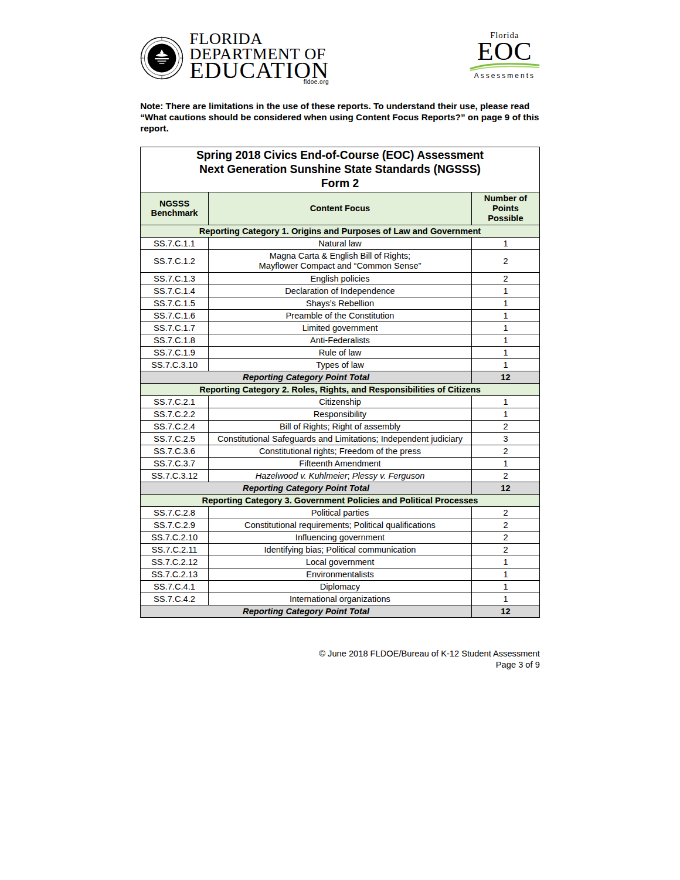FLORIDA DEPARTMENT OF EDUCATION
fldoe.org
Florida
EOC
Assessments
Note: There are limitations in the use of these reports. To understand their use, please read “What cautions should be considered when using Content Focus Reports?” on page 9 of this report.
| Spring 2018 Civics End-of-Course (EOC) Assessment Next Generation Sunshine State Standards (NGSSS) Form 2 |
| --- |
| NGSSS Benchmark | Content Focus | Number of Points Possible |
| Reporting Category 1. Origins and Purposes of Law and Government |
| SS.7.C.1.1 | Natural law | 1 |
| SS.7.C.1.2 | Magna Carta & English Bill of Rights; Mayflower Compact and “Common Sense” | 2 |
| SS.7.C.1.3 | English policies | 2 |
| SS.7.C.1.4 | Declaration of Independence | 1 |
| SS.7.C.1.5 | Shays’s Rebellion | 1 |
| SS.7.C.1.6 | Preamble of the Constitution | 1 |
| SS.7.C.1.7 | Limited government | 1 |
| SS.7.C.1.8 | Anti-Federalists | 1 |
| SS.7.C.1.9 | Rule of law | 1 |
| SS.7.C.3.10 | Types of law | 1 |
| Reporting Category Point Total | 12 |
| Reporting Category 2. Roles, Rights, and Responsibilities of Citizens |
| SS.7.C.2.1 | Citizenship | 1 |
| SS.7.C.2.2 | Responsibility | 1 |
| SS.7.C.2.4 | Bill of Rights; Right of assembly | 2 |
| SS.7.C.2.5 | Constitutional Safeguards and Limitations; Independent judiciary | 3 |
| SS.7.C.3.6 | Constitutional rights; Freedom of the press | 2 |
| SS.7.C.3.7 | Fifteenth Amendment | 1 |
| SS.7.C.3.12 | Hazelwood v. Kuhlmeier ; Plessy v. Ferguson | 2 |
| Reporting Category Point Total | 12 |
| Reporting Category 3. Government Policies and Political Processes |
| SS.7.C.2.8 | Political parties | 2 |
| SS.7.C.2.9 | Constitutional requirements; Political qualifications | 2 |
| SS.7.C.2.10 | Influencing government | 2 |
| SS.7.C.2.11 | Identifying bias; Political communication | 2 |
| SS.7.C.2.12 | Local government | 1 |
| SS.7.C.2.13 | Environmentalists | 1 |
| SS.7.C.4.1 | Diplomacy | 1 |
| SS.7.C.4.2 | International organizations | 1 |
| Reporting Category Point Total | 12 |
© June 2018 FLDOE/Bureau of K-12 Student Assessment
Page 3 of 9